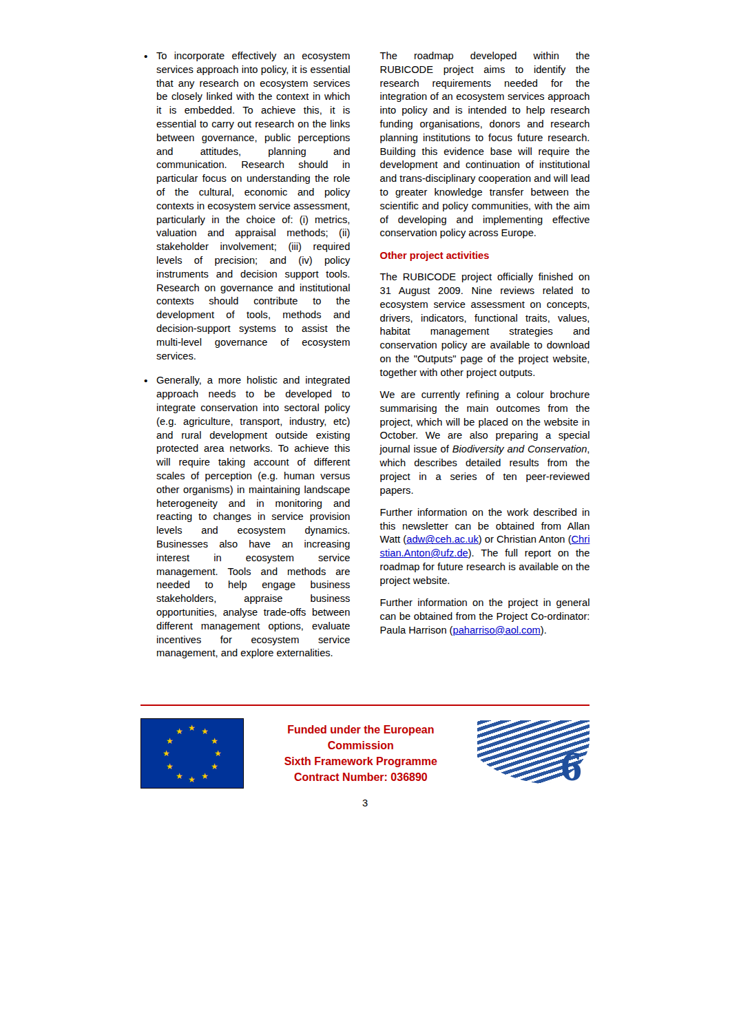To incorporate effectively an ecosystem services approach into policy, it is essential that any research on ecosystem services be closely linked with the context in which it is embedded. To achieve this, it is essential to carry out research on the links between governance, public perceptions and attitudes, planning and communication. Research should in particular focus on understanding the role of the cultural, economic and policy contexts in ecosystem service assessment, particularly in the choice of: (i) metrics, valuation and appraisal methods; (ii) stakeholder involvement; (iii) required levels of precision; and (iv) policy instruments and decision support tools. Research on governance and institutional contexts should contribute to the development of tools, methods and decision-support systems to assist the multi-level governance of ecosystem services.
Generally, a more holistic and integrated approach needs to be developed to integrate conservation into sectoral policy (e.g. agriculture, transport, industry, etc) and rural development outside existing protected area networks. To achieve this will require taking account of different scales of perception (e.g. human versus other organisms) in maintaining landscape heterogeneity and in monitoring and reacting to changes in service provision levels and ecosystem dynamics. Businesses also have an increasing interest in ecosystem service management. Tools and methods are needed to help engage business stakeholders, appraise business opportunities, analyse trade-offs between different management options, evaluate incentives for ecosystem service management, and explore externalities.
The roadmap developed within the RUBICODE project aims to identify the research requirements needed for the integration of an ecosystem services approach into policy and is intended to help research funding organisations, donors and research planning institutions to focus future research. Building this evidence base will require the development and continuation of institutional and trans-disciplinary cooperation and will lead to greater knowledge transfer between the scientific and policy communities, with the aim of developing and implementing effective conservation policy across Europe.
Other project activities
The RUBICODE project officially finished on 31 August 2009. Nine reviews related to ecosystem service assessment on concepts, drivers, indicators, functional traits, values, habitat management strategies and conservation policy are available to download on the "Outputs" page of the project website, together with other project outputs.
We are currently refining a colour brochure summarising the main outcomes from the project, which will be placed on the website in October. We are also preparing a special journal issue of Biodiversity and Conservation, which describes detailed results from the project in a series of ten peer-reviewed papers.
Further information on the work described in this newsletter can be obtained from Allan Watt (adw@ceh.ac.uk) or Christian Anton (Christian.Anton@ufz.de). The full report on the roadmap for future research is available on the project website.
Further information on the project in general can be obtained from the Project Co-ordinator: Paula Harrison (paharriso@aol.com).
★ ★ ★ ★ ★ ★ ★ ★ ★ ★ ★ ★
Funded under the European Commission
Sixth Framework Programme
Contract Number: 036890
6
3